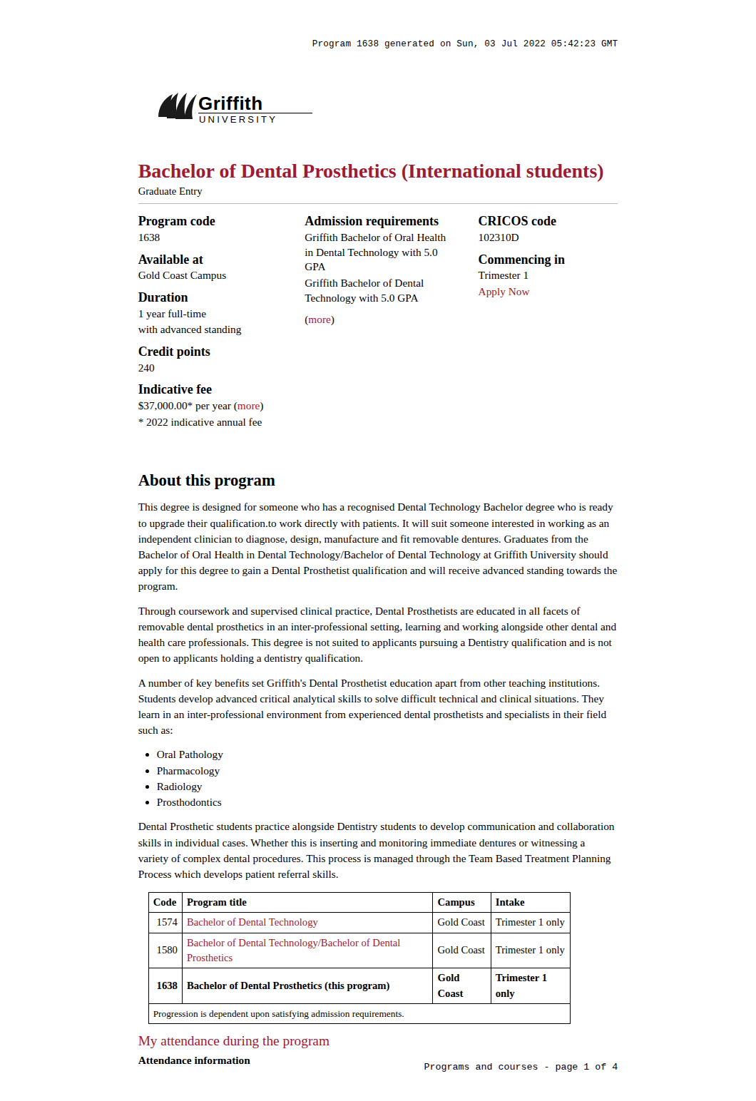Program 1638 generated on Sun, 03 Jul 2022 05:42:23 GMT
Griffith UNIVERSITY
Bachelor of Dental Prosthetics (International students)
Graduate Entry
Program code
1638
Available at
Gold Coast Campus
Duration
1 year full-time
with advanced standing
Credit points
240
Indicative fee
$37,000.00* per year (more)
* 2022 indicative annual fee
Admission requirements
Griffith Bachelor of Oral Health in Dental Technology with 5.0 GPA
Griffith Bachelor of Dental Technology with 5.0 GPA
(more)
CRICOS code
102310D
Commencing in
Trimester 1
Apply Now
About this program
This degree is designed for someone who has a recognised Dental Technology Bachelor degree who is ready to upgrade their qualification.to work directly with patients. It will suit someone interested in working as an independent clinician to diagnose, design, manufacture and fit removable dentures. Graduates from the Bachelor of Oral Health in Dental Technology/Bachelor of Dental Technology at Griffith University should apply for this degree to gain a Dental Prosthetist qualification and will receive advanced standing towards the program.
Through coursework and supervised clinical practice, Dental Prosthetists are educated in all facets of removable dental prosthetics in an inter-professional setting, learning and working alongside other dental and health care professionals. This degree is not suited to applicants pursuing a Dentistry qualification and is not open to applicants holding a dentistry qualification.
A number of key benefits set Griffith's Dental Prosthetist education apart from other teaching institutions. Students develop advanced critical analytical skills to solve difficult technical and clinical situations. They learn in an inter-professional environment from experienced dental prosthetists and specialists in their field such as:
Oral Pathology
Pharmacology
Radiology
Prosthodontics
Dental Prosthetic students practice alongside Dentistry students to develop communication and collaboration skills in individual cases. Whether this is inserting and monitoring immediate dentures or witnessing a variety of complex dental procedures. This process is managed through the Team Based Treatment Planning Process which develops patient referral skills.
| Code | Program title | Campus | Intake |
| --- | --- | --- | --- |
| 1574 | Bachelor of Dental Technology | Gold Coast | Trimester 1 only |
| 1580 | Bachelor of Dental Technology/Bachelor of Dental Prosthetics | Gold Coast | Trimester 1 only |
| 1638 | Bachelor of Dental Prosthetics (this program) | Gold Coast | Trimester 1 only |
| Progression is dependent upon satisfying admission requirements. |
My attendance during the program
Attendance information
Programs and courses - page 1 of 4